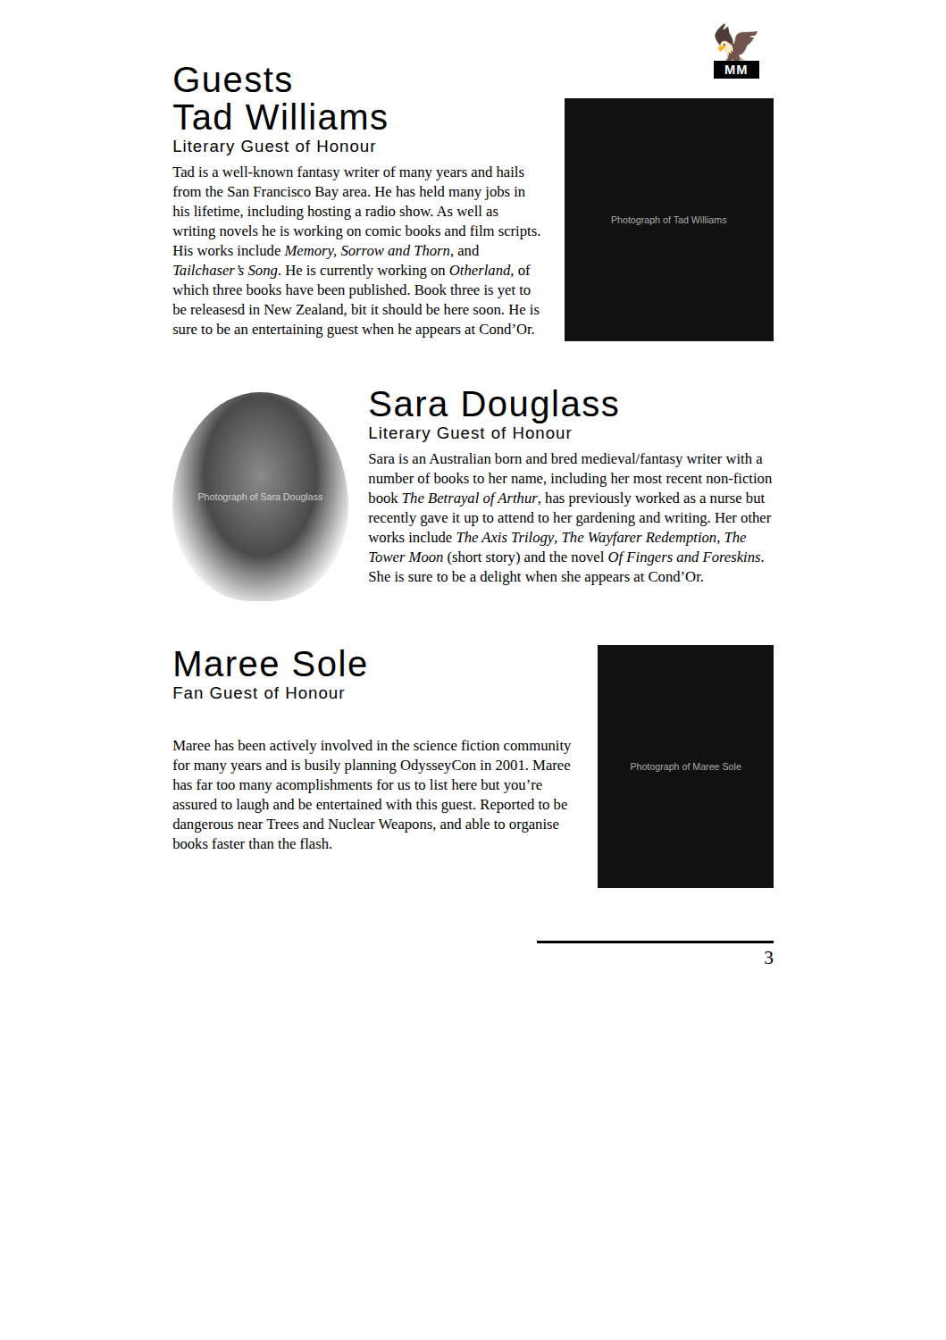🦅 MM
Guests
Photograph of Tad Williams
Tad Williams
Literary Guest of Honour
Tad is a well-known fantasy writer of many years and hails from the San Francisco Bay area. He has held many jobs in his lifetime, including hosting a radio show. As well as writing novels he is working on comic books and film scripts. His works include Memory, Sorrow and Thorn, and Tailchaser’s Song. He is currently working on Otherland, of which three books have been published. Book three is yet to be releasesd in New Zealand, bit it should be here soon. He is sure to be an entertaining guest when he appears at Cond’Or.
Photograph of Sara Douglass
Sara Douglass
Literary Guest of Honour
Sara is an Australian born and bred medieval/fantasy writer with a number of books to her name, including her most recent non-fiction book The Betrayal of Arthur, has previously worked as a nurse but recently gave it up to attend to her gardening and writing. Her other works include The Axis Trilogy, The Wayfarer Redemption, The Tower Moon (short story) and the novel Of Fingers and Foreskins. She is sure to be a delight when she appears at Cond’Or.
Photograph of Maree Sole
Maree Sole
Fan Guest of Honour
Maree has been actively involved in the science fiction community for many years and is busily planning OdysseyCon in 2001. Maree has far too many acomplishments for us to list here but you’re assured to laugh and be entertained with this guest. Reported to be dangerous near Trees and Nuclear Weapons, and able to organise books faster than the flash.
3